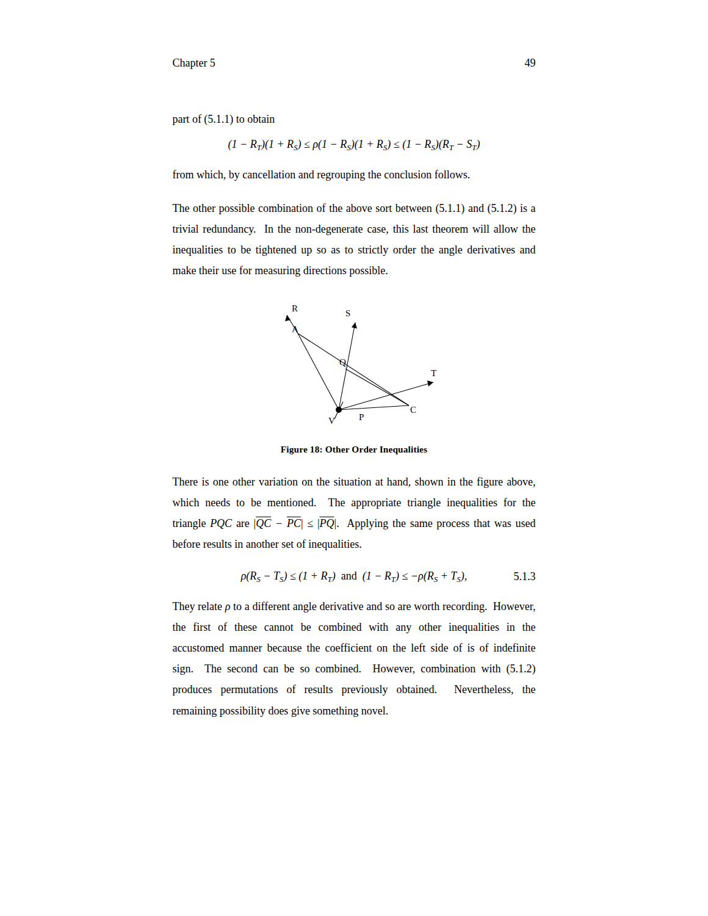Chapter 5 49
part of (5.1.1) to obtain
(1 − RT)(1 + RS) ≤ ρ(1 − RS)(1 + RS) ≤ (1 − RS)(RT − ST)
from which, by cancellation and regrouping the conclusion follows.
The other possible combination of the above sort between (5.1.1) and (5.1.2) is a trivial redundancy. In the non-degenerate case, this last theorem will allow the inequalities to be tightened up so as to strictly order the angle derivatives and make their use for measuring directions possible.
A R S Q T C P V
Figure 18: Other Order Inequalities
There is one other variation on the situation at hand, shown in the figure above, which needs to be mentioned. The appropriate triangle inequalities for the triangle PQC are |QC − PC| ≤ |PQ|. Applying the same process that was used before results in another set of inequalities.
ρ(RS − TS) ≤ (1 + RT) and (1 − RT) ≤ −ρ(RS + TS), 5.1.3
They relate ρ to a different angle derivative and so are worth recording. However, the first of these cannot be combined with any other inequalities in the accustomed manner because the coefficient on the left side of is of indefinite sign. The second can be so combined. However, combination with (5.1.2) produces permutations of results previously obtained. Nevertheless, the remaining possibility does give something novel.